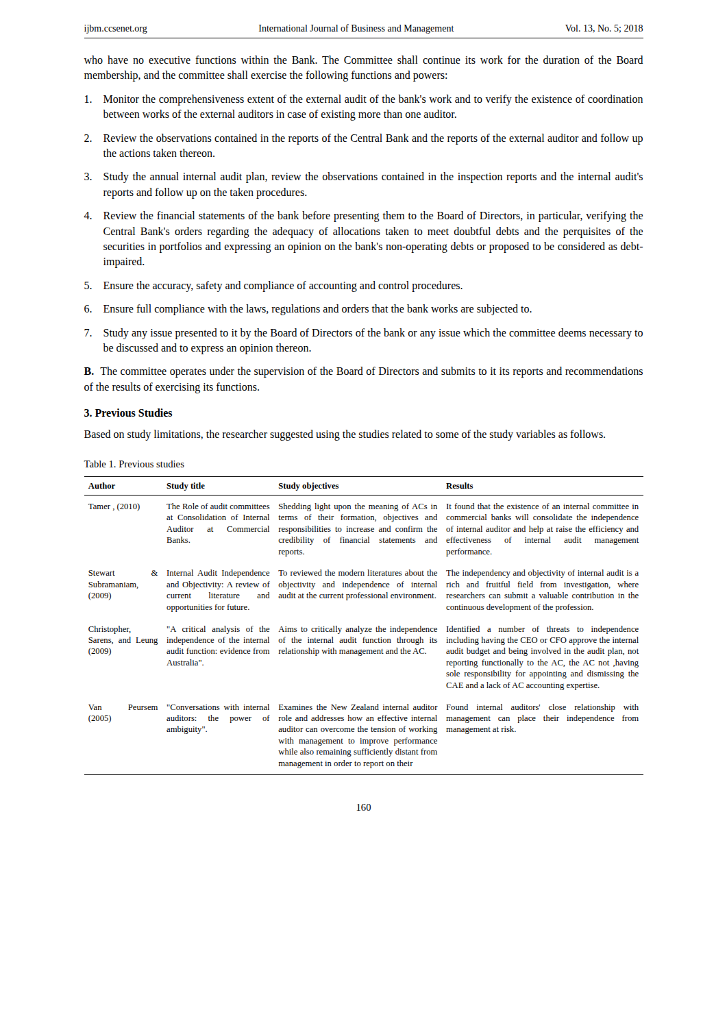ijbm.ccsenet.org International Journal of Business and Management Vol. 13, No. 5; 2018
who have no executive functions within the Bank. The Committee shall continue its work for the duration of the Board membership, and the committee shall exercise the following functions and powers:
1. Monitor the comprehensiveness extent of the external audit of the bank's work and to verify the existence of coordination between works of the external auditors in case of existing more than one auditor.
2. Review the observations contained in the reports of the Central Bank and the reports of the external auditor and follow up the actions taken thereon.
3. Study the annual internal audit plan, review the observations contained in the inspection reports and the internal audit's reports and follow up on the taken procedures.
4. Review the financial statements of the bank before presenting them to the Board of Directors, in particular, verifying the Central Bank's orders regarding the adequacy of allocations taken to meet doubtful debts and the perquisites of the securities in portfolios and expressing an opinion on the bank's non-operating debts or proposed to be considered as debt-impaired.
5. Ensure the accuracy, safety and compliance of accounting and control procedures.
6. Ensure full compliance with the laws, regulations and orders that the bank works are subjected to.
7. Study any issue presented to it by the Board of Directors of the bank or any issue which the committee deems necessary to be discussed and to express an opinion thereon.
B. The committee operates under the supervision of the Board of Directors and submits to it its reports and recommendations of the results of exercising its functions.
3. Previous Studies
Based on study limitations, the researcher suggested using the studies related to some of the study variables as follows.
Table 1. Previous studies
| Author | Study title | Study objectives | Results |
| --- | --- | --- | --- |
| Tamer , (2010) | The Role of audit committees at Consolidation of Internal Auditor at Commercial Banks. | Shedding light upon the meaning of ACs in terms of their formation, objectives and responsibilities to increase and confirm the credibility of financial statements and reports. | It found that the existence of an internal committee in commercial banks will consolidate the independence of internal auditor and help at raise the efficiency and effectiveness of internal audit management performance. |
| Stewart & Subramaniam, (2009) | Internal Audit Independence and Objectivity: A review of current literature and opportunities for future. | To reviewed the modern literatures about the objectivity and independence of internal audit at the current professional environment. | The independency and objectivity of internal audit is a rich and fruitful field from investigation, where researchers can submit a valuable contribution in the continuous development of the profession. |
| Christopher, Sarens, and Leung (2009) | "A critical analysis of the independence of the internal audit function: evidence from Australia". | Aims to critically analyze the independence of the internal audit function through its relationship with management and the AC. | Identified a number of threats to independence including having the CEO or CFO approve the internal audit budget and being involved in the audit plan, not reporting functionally to the AC, the AC not ,having sole responsibility for appointing and dismissing the CAE and a lack of AC accounting expertise. |
| Van Peursem (2005) | "Conversations with internal auditors: the power of ambiguity". | Examines the New Zealand internal auditor role and addresses how an effective internal auditor can overcome the tension of working with management to improve performance while also remaining sufficiently distant from management in order to report on their | Found internal auditors' close relationship with management can place their independence from management at risk. |
160